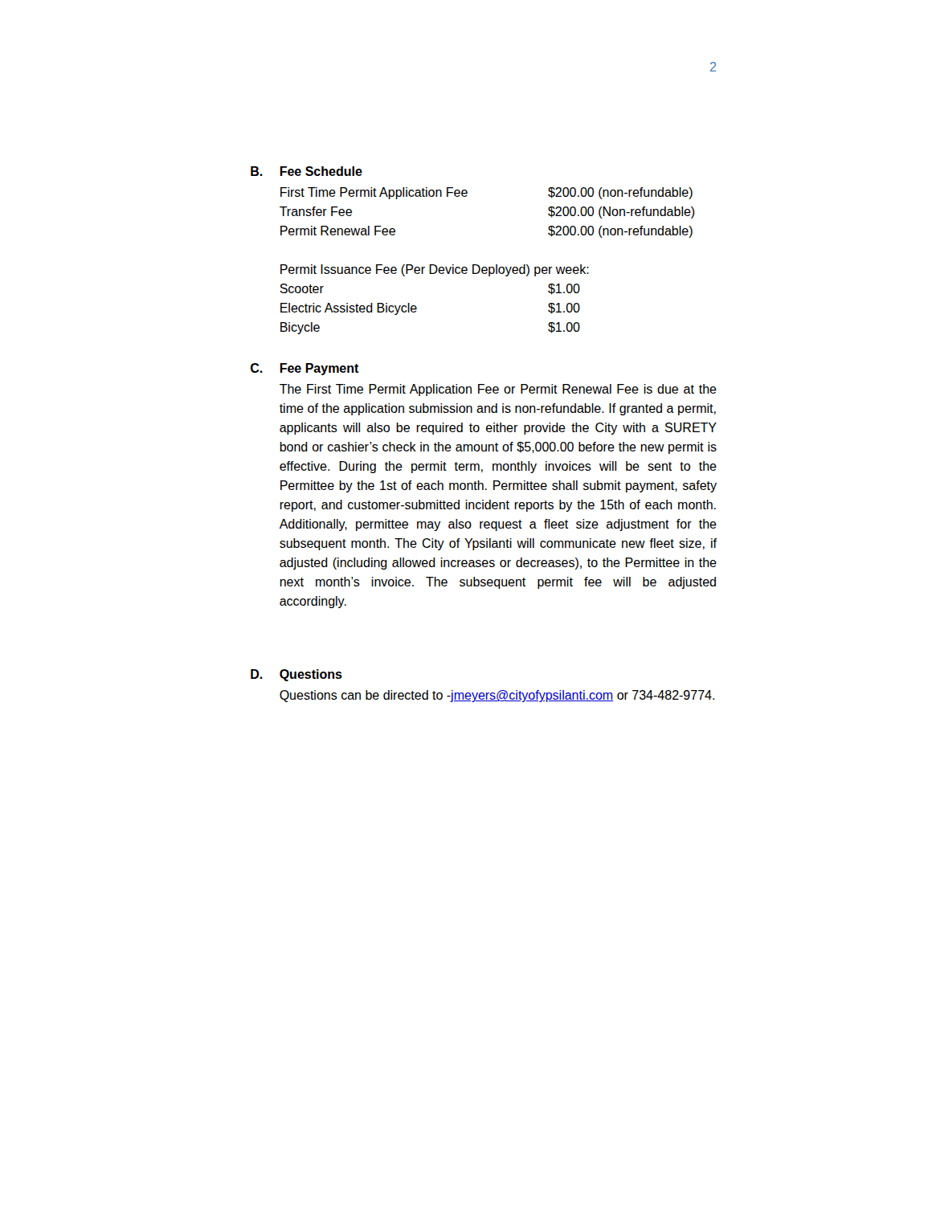2
B. Fee Schedule
| First Time Permit Application Fee | $200.00 (non-refundable) |
| Transfer Fee | $200.00 (Non-refundable) |
| Permit Renewal Fee | $200.00 (non-refundable) |
| Permit Issuance Fee (Per Device Deployed) per week: |
| Scooter | $1.00 |
| Electric Assisted Bicycle | $1.00 |
| Bicycle | $1.00 |
C. Fee Payment
The First Time Permit Application Fee or Permit Renewal Fee is due at the time of the application submission and is non-refundable. If granted a permit, applicants will also be required to either provide the City with a SURETY bond or cashier’s check in the amount of $5,000.00 before the new permit is effective. During the permit term, monthly invoices will be sent to the Permittee by the 1st of each month. Permittee shall submit payment, safety report, and customer-submitted incident reports by the 15th of each month. Additionally, permittee may also request a fleet size adjustment for the subsequent month. The City of Ypsilanti will communicate new fleet size, if adjusted (including allowed increases or decreases), to the Permittee in the next month’s invoice. The subsequent permit fee will be adjusted accordingly.
D. Questions
Questions can be directed to -jmeyers@cityofypsilanti.com or 734-482-9774.